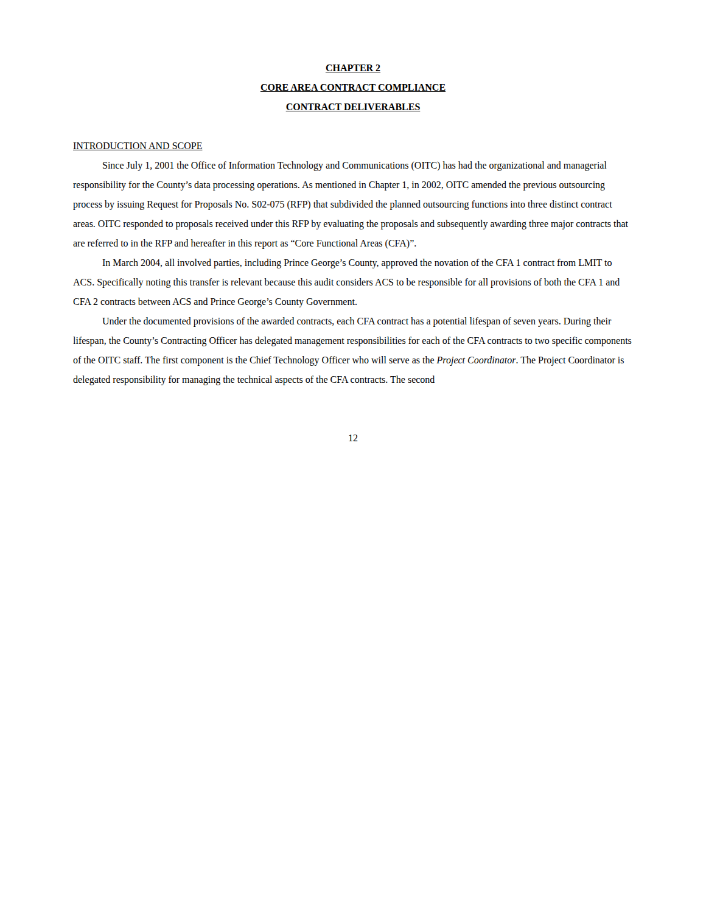CHAPTER 2
CORE AREA CONTRACT COMPLIANCE
CONTRACT DELIVERABLES
INTRODUCTION AND SCOPE
Since July 1, 2001 the Office of Information Technology and Communications (OITC) has had the organizational and managerial responsibility for the County’s data processing operations. As mentioned in Chapter 1, in 2002, OITC amended the previous outsourcing process by issuing Request for Proposals No. S02-075 (RFP) that subdivided the planned outsourcing functions into three distinct contract areas. OITC responded to proposals received under this RFP by evaluating the proposals and subsequently awarding three major contracts that are referred to in the RFP and hereafter in this report as “Core Functional Areas (CFA)”.
In March 2004, all involved parties, including Prince George’s County, approved the novation of the CFA 1 contract from LMIT to ACS. Specifically noting this transfer is relevant because this audit considers ACS to be responsible for all provisions of both the CFA 1 and CFA 2 contracts between ACS and Prince George’s County Government.
Under the documented provisions of the awarded contracts, each CFA contract has a potential lifespan of seven years. During their lifespan, the County’s Contracting Officer has delegated management responsibilities for each of the CFA contracts to two specific components of the OITC staff. The first component is the Chief Technology Officer who will serve as the Project Coordinator. The Project Coordinator is delegated responsibility for managing the technical aspects of the CFA contracts. The second
12